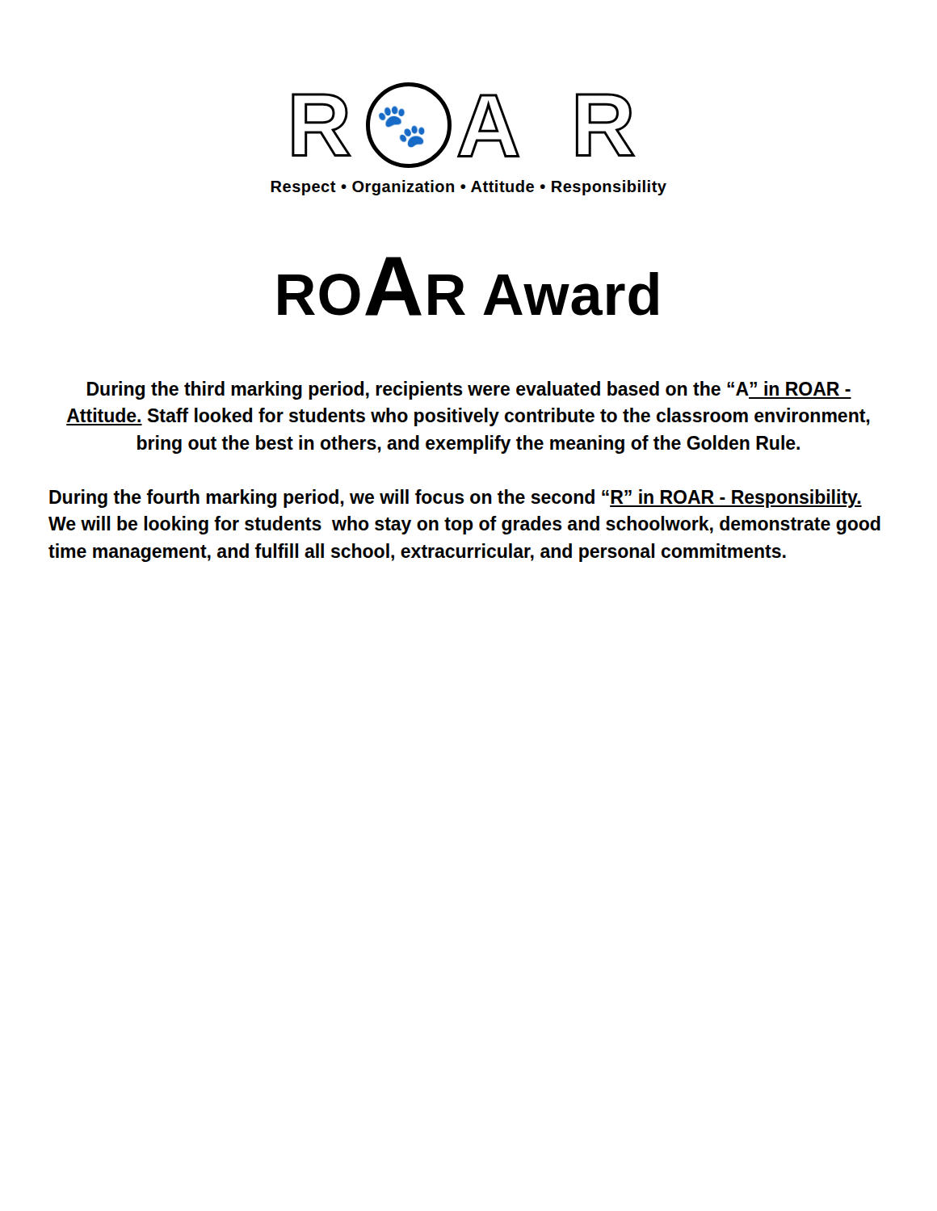R🐾A R
Respect • Organization • Attitude • Responsibility
ROAR Award
During the third marking period, recipients were evaluated based on the “A” in ROAR - Attitude. Staff looked for students who positively contribute to the classroom environment, bring out the best in others, and exemplify the meaning of the Golden Rule.
During the fourth marking period, we will focus on the second “R” in ROAR - Responsibility. We will be looking for students who stay on top of grades and schoolwork, demonstrate good time management, and fulfill all school, extracurricular, and personal commitments.